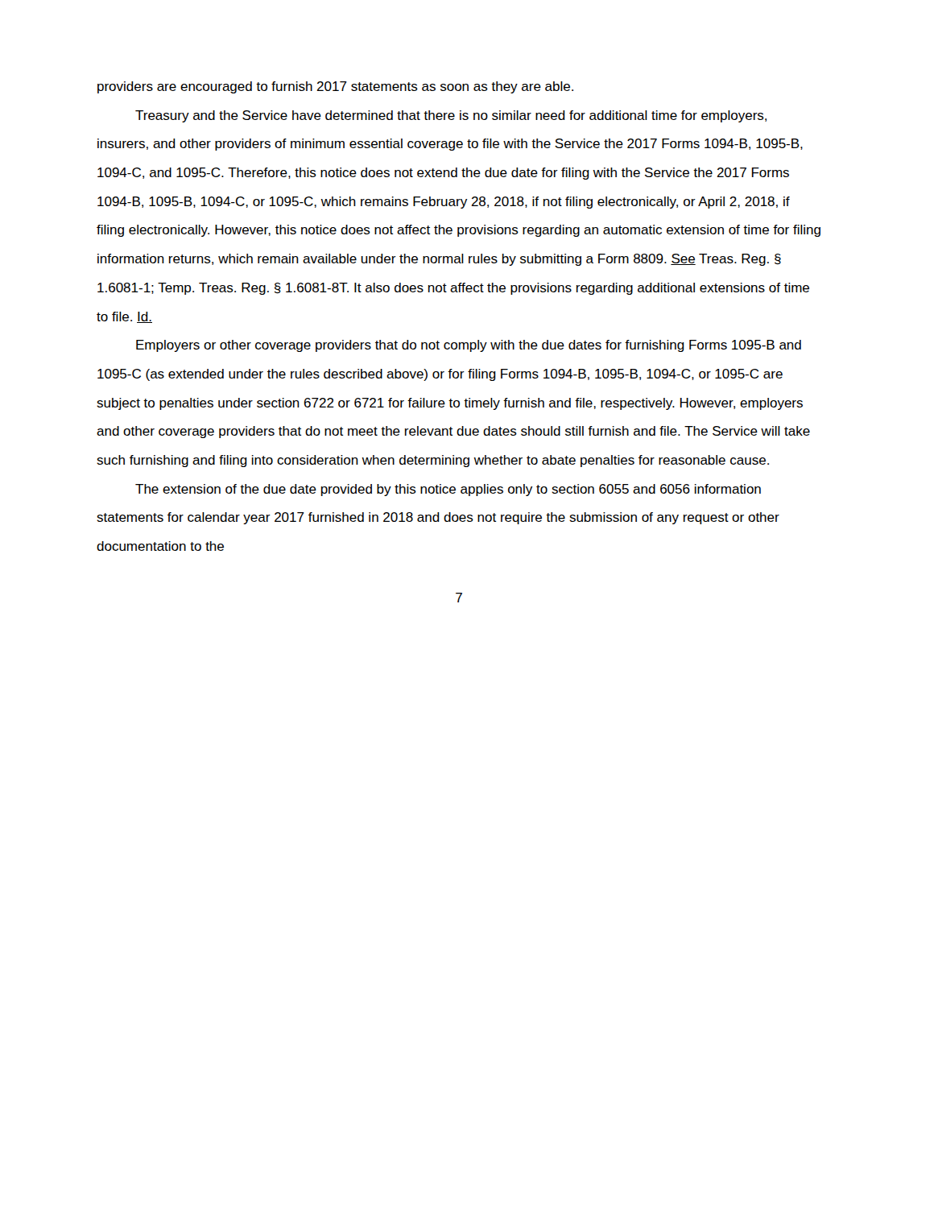providers are encouraged to furnish 2017 statements as soon as they are able.
Treasury and the Service have determined that there is no similar need for additional time for employers, insurers, and other providers of minimum essential coverage to file with the Service the 2017 Forms 1094-B, 1095-B, 1094-C, and 1095-C. Therefore, this notice does not extend the due date for filing with the Service the 2017 Forms 1094-B, 1095-B, 1094-C, or 1095-C, which remains February 28, 2018, if not filing electronically, or April 2, 2018, if filing electronically. However, this notice does not affect the provisions regarding an automatic extension of time for filing information returns, which remain available under the normal rules by submitting a Form 8809. See Treas. Reg. § 1.6081-1; Temp. Treas. Reg. § 1.6081-8T. It also does not affect the provisions regarding additional extensions of time to file. Id.
Employers or other coverage providers that do not comply with the due dates for furnishing Forms 1095-B and 1095-C (as extended under the rules described above) or for filing Forms 1094-B, 1095-B, 1094-C, or 1095-C are subject to penalties under section 6722 or 6721 for failure to timely furnish and file, respectively. However, employers and other coverage providers that do not meet the relevant due dates should still furnish and file. The Service will take such furnishing and filing into consideration when determining whether to abate penalties for reasonable cause.
The extension of the due date provided by this notice applies only to section 6055 and 6056 information statements for calendar year 2017 furnished in 2018 and does not require the submission of any request or other documentation to the
7